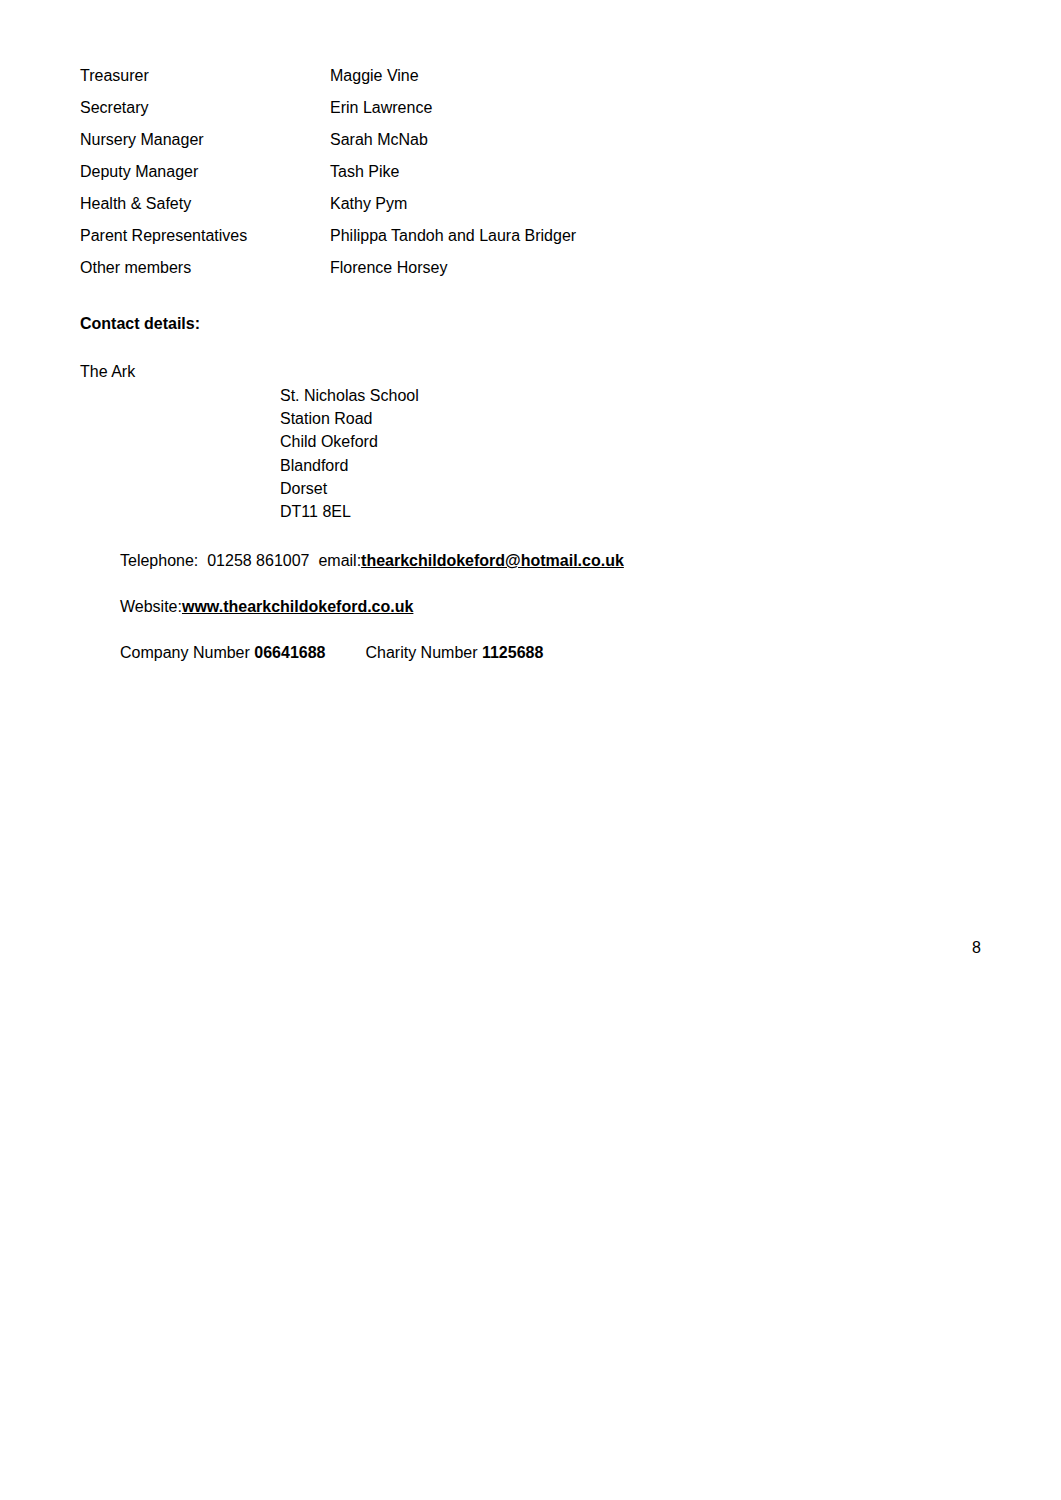| Treasurer | Maggie Vine |
| Secretary | Erin Lawrence |
| Nursery Manager | Sarah McNab |
| Deputy Manager | Tash Pike |
| Health & Safety | Kathy Pym |
| Parent Representatives | Philippa Tandoh and Laura Bridger |
| Other members | Florence Horsey |
Contact details:
The Ark
St. Nicholas School
Station Road
Child Okeford
Blandford
Dorset
DT11 8EL
Telephone: 01258 861007 email:thearkchildokeford@hotmail.co.uk
Website:www.thearkchildokeford.co.uk
Company Number 06641688 Charity Number 1125688
8